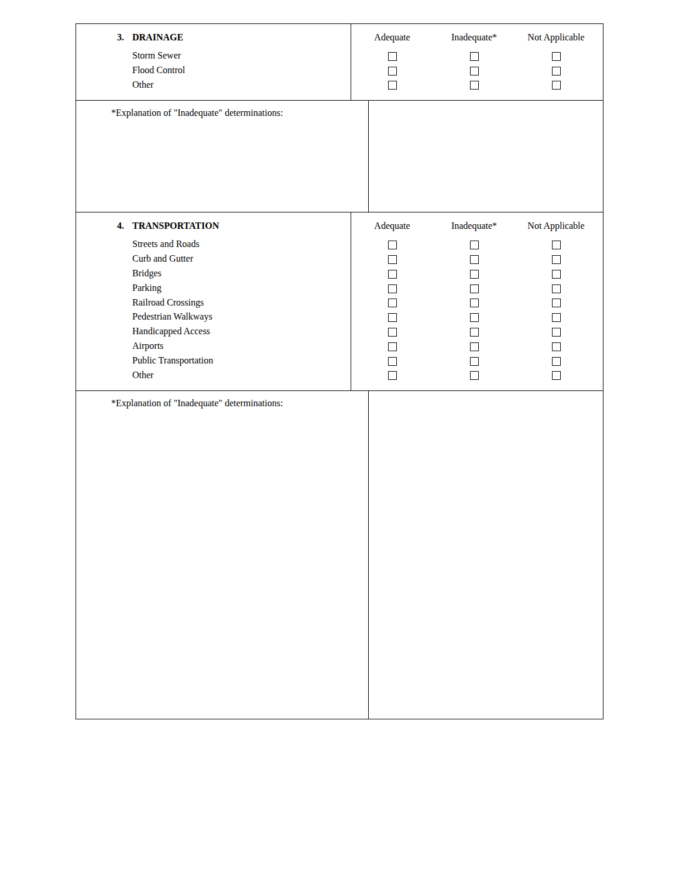3. DRAINAGE
Storm Sewer
Flood Control
Other
Adequate Inadequate* Not Applicable
*Explanation of "Inadequate" determinations:
4. TRANSPORTATION
Streets and Roads
Curb and Gutter
Bridges
Parking
Railroad Crossings
Pedestrian Walkways
Handicapped Access
Airports
Public Transportation
Other
Adequate Inadequate* Not Applicable
*Explanation of "Inadequate" determinations: